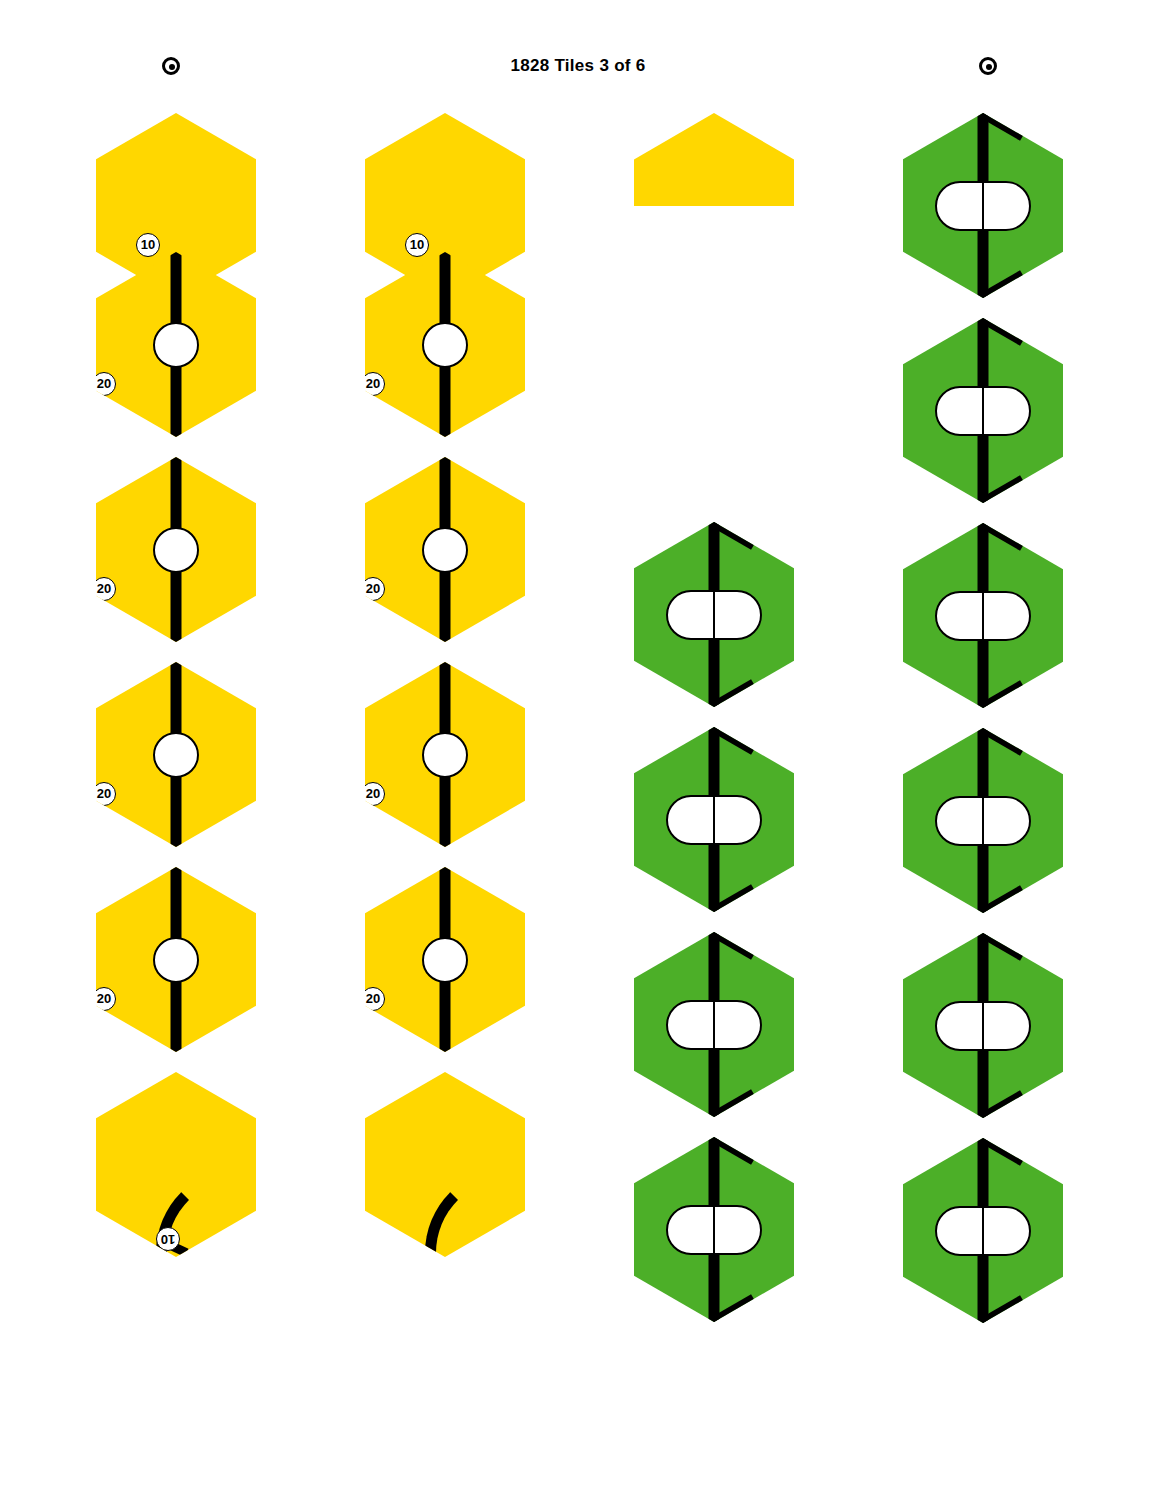1828 Tiles 3 of 6
COLUMN 1 : x = 96 (yellow)
10
58
20
57
20
57
20
57
20
57
10
58
COLUMN 2 : x = 365 (yellow)
10
58
20
57
20
57
20
57
20
57
8
COLUMN 3 : x = 634
8
30
14
30
14
30
14
30
14
COLUMN 4 : x = 903 (green)
30
15
30
15
30
15
30
15
30
14
30
14